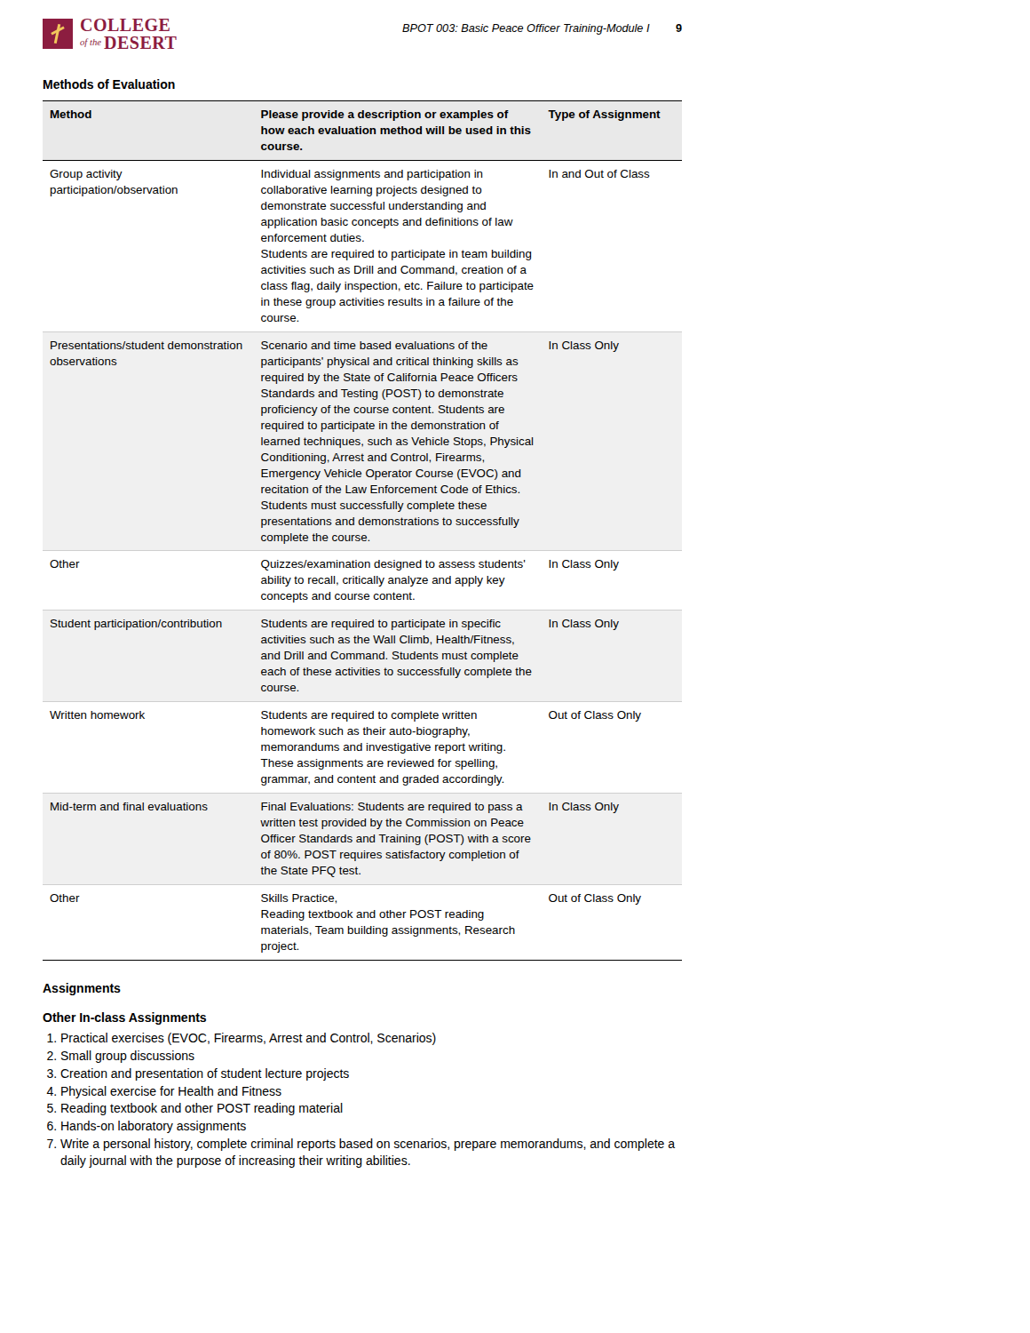COLLEGE of the DESERT
BPOT 003: Basic Peace Officer Training-Module I 9
Methods of Evaluation
| Method | Please provide a description or examples of how each evaluation method will be used in this course. | Type of Assignment |
| --- | --- | --- |
| Group activity participation/observation | Individual assignments and participation in collaborative learning projects designed to demonstrate successful understanding and application basic concepts and definitions of law enforcement duties. Students are required to participate in team building activities such as Drill and Command, creation of a class flag, daily inspection, etc. Failure to participate in these group activities results in a failure of the course. | In and Out of Class |
| Presentations/student demonstration observations | Scenario and time based evaluations of the participants' physical and critical thinking skills as required by the State of California Peace Officers Standards and Testing (POST) to demonstrate proficiency of the course content. Students are required to participate in the demonstration of learned techniques, such as Vehicle Stops, Physical Conditioning, Arrest and Control, Firearms, Emergency Vehicle Operator Course (EVOC) and recitation of the Law Enforcement Code of Ethics. Students must successfully complete these presentations and demonstrations to successfully complete the course. | In Class Only |
| Other | Quizzes/examination designed to assess students' ability to recall, critically analyze and apply key concepts and course content. | In Class Only |
| Student participation/contribution | Students are required to participate in specific activities such as the Wall Climb, Health/Fitness, and Drill and Command. Students must complete each of these activities to successfully complete the course. | In Class Only |
| Written homework | Students are required to complete written homework such as their auto-biography, memorandums and investigative report writing. These assignments are reviewed for spelling, grammar, and content and graded accordingly. | Out of Class Only |
| Mid-term and final evaluations | Final Evaluations: Students are required to pass a written test provided by the Commission on Peace Officer Standards and Training (POST) with a score of 80%. POST requires satisfactory completion of the State PFQ test. | In Class Only |
| Other | Skills Practice, Reading textbook and other POST reading materials, Team building assignments, Research project. | Out of Class Only |
Assignments
Other In-class Assignments
Practical exercises (EVOC, Firearms, Arrest and Control, Scenarios)
Small group discussions
Creation and presentation of student lecture projects
Physical exercise for Health and Fitness
Reading textbook and other POST reading material
Hands-on laboratory assignments
Write a personal history, complete criminal reports based on scenarios, prepare memorandums, and complete a daily journal with the purpose of increasing their writing abilities.